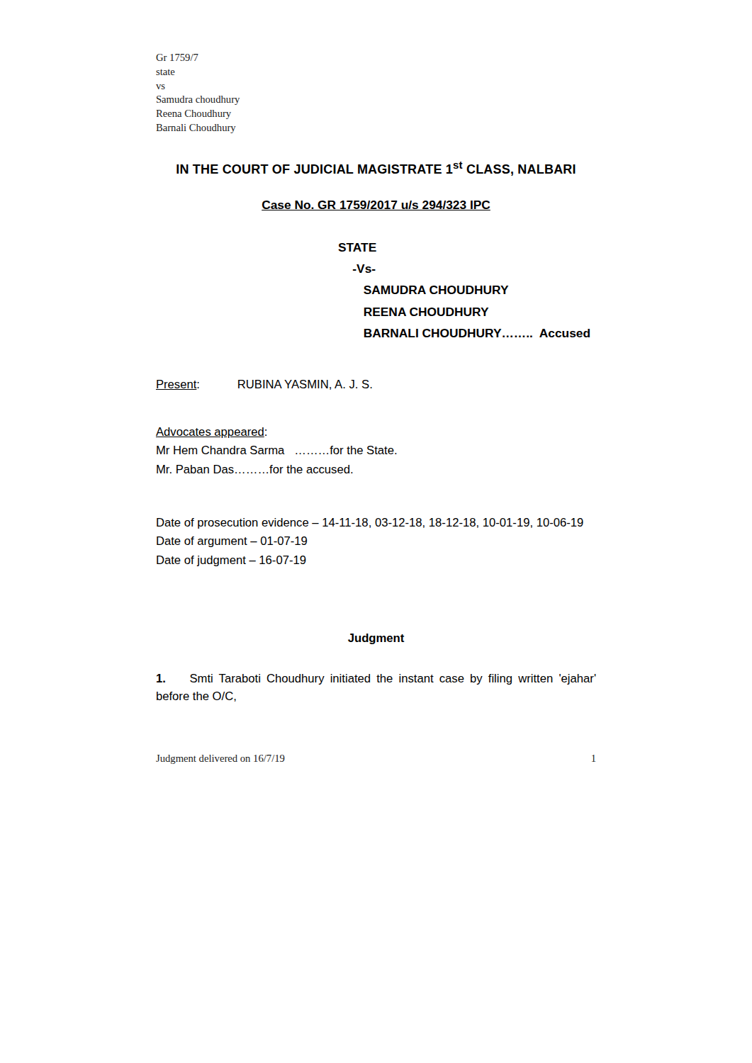Gr 1759/7
state
vs
Samudra choudhury
Reena Choudhury
Barnali Choudhury
IN THE COURT OF JUDICIAL MAGISTRATE 1st CLASS, NALBARI
Case No. GR 1759/2017 u/s 294/323 IPC
STATE -Vs- SAMUDRA CHOUDHURY REENA CHOUDHURY BARNALI CHOUDHURY…….. Accused
Present:RUBINA YASMIN, A. J. S.
Advocates appeared:
Mr Hem Chandra Sarma ………for the State.
Mr. Paban Das………for the accused.
Date of prosecution evidence – 14-11-18, 03-12-18, 18-12-18, 10-01-19, 10-06-19
Date of argument – 01-07-19
Date of judgment – 16-07-19
Judgment
1. Smti Taraboti Choudhury initiated the instant case by filing written 'ejahar' before the O/C,
Judgment delivered on 16/7/19 1